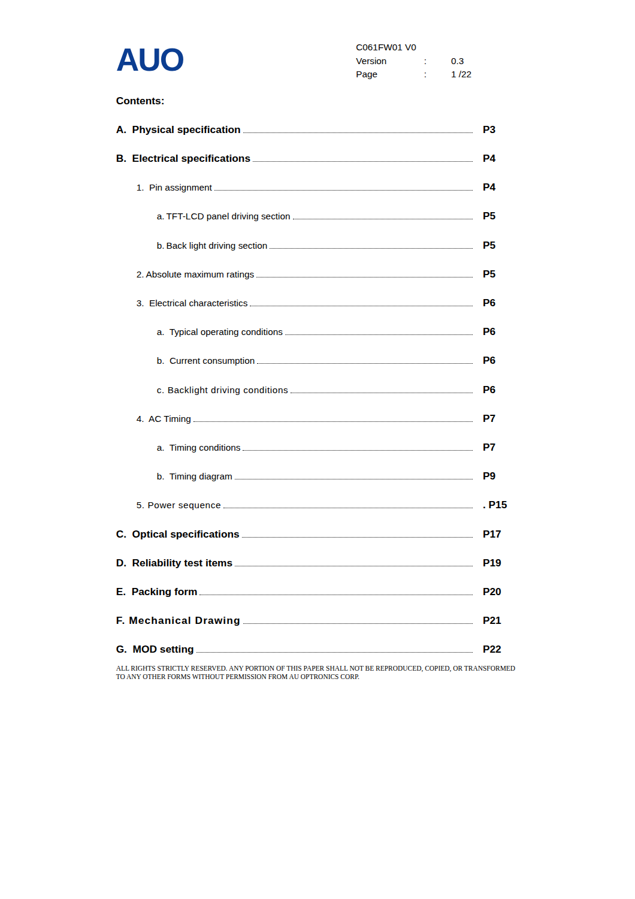AUO
C061FW01 V0
| Version | : | 0.3 |
| Page | : | 1 /22 |
Contents:
A. Physical specification P3
B. Electrical specifications P4
1. Pin assignment P4
a. TFT-LCD panel driving section P5
b. Back light driving section P5
2. Absolute maximum ratings P5
3. Electrical characteristics P6
a. Typical operating conditions P6
b. Current consumption P6
c. Backlight driving conditions P6
4. AC Timing P7
a. Timing conditions P7
b. Timing diagram P9
5. Power sequence . P15
C. Optical specifications P17
D. Reliability test items P19
E. Packing form P20
F. Mechanical Drawing P21
G. MOD setting P22
ALL RIGHTS STRICTLY RESERVED. ANY PORTION OF THIS PAPER SHALL NOT BE REPRODUCED, COPIED, OR TRANSFORMED TO ANY OTHER FORMS WITHOUT PERMISSION FROM AU OPTRONICS CORP.